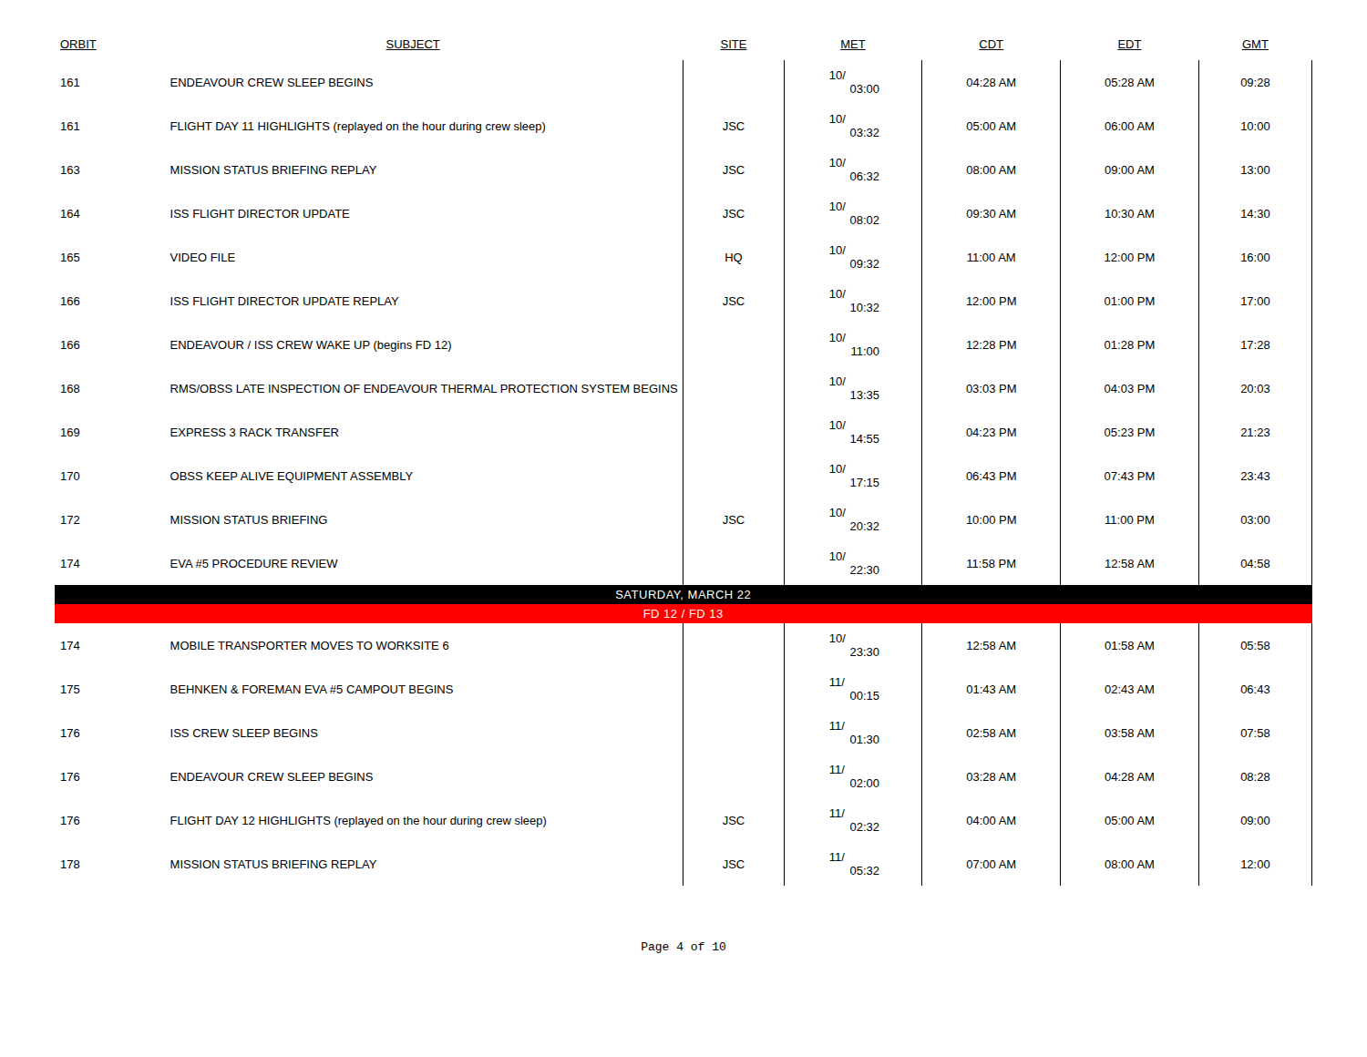| ORBIT | SUBJECT | SITE | MET | CDT | EDT | GMT |
| --- | --- | --- | --- | --- | --- | --- |
| 161 | ENDEAVOUR CREW SLEEP BEGINS | | 10/ 03:00 | 04:28 AM | 05:28 AM | 09:28 |
| 161 | FLIGHT DAY 11 HIGHLIGHTS (replayed on the hour during crew sleep) | JSC | 10/ 03:32 | 05:00 AM | 06:00 AM | 10:00 |
| 163 | MISSION STATUS BRIEFING REPLAY | JSC | 10/ 06:32 | 08:00 AM | 09:00 AM | 13:00 |
| 164 | ISS FLIGHT DIRECTOR UPDATE | JSC | 10/ 08:02 | 09:30 AM | 10:30 AM | 14:30 |
| 165 | VIDEO FILE | HQ | 10/ 09:32 | 11:00 AM | 12:00 PM | 16:00 |
| 166 | ISS FLIGHT DIRECTOR UPDATE REPLAY | JSC | 10/ 10:32 | 12:00 PM | 01:00 PM | 17:00 |
| 166 | ENDEAVOUR / ISS CREW WAKE UP (begins FD 12) | | 10/ 11:00 | 12:28 PM | 01:28 PM | 17:28 |
| 168 | RMS/OBSS LATE INSPECTION OF ENDEAVOUR THERMAL PROTECTION SYSTEM BEGINS | | 10/ 13:35 | 03:03 PM | 04:03 PM | 20:03 |
| 169 | EXPRESS 3 RACK TRANSFER | | 10/ 14:55 | 04:23 PM | 05:23 PM | 21:23 |
| 170 | OBSS KEEP ALIVE EQUIPMENT ASSEMBLY | | 10/ 17:15 | 06:43 PM | 07:43 PM | 23:43 |
| 172 | MISSION STATUS BRIEFING | JSC | 10/ 20:32 | 10:00 PM | 11:00 PM | 03:00 |
| 174 | EVA #5 PROCEDURE REVIEW | | 10/ 22:30 | 11:58 PM | 12:58 AM | 04:58 |
| SATURDAY, MARCH 22 |
| FD 12 / FD 13 |
| 174 | MOBILE TRANSPORTER MOVES TO WORKSITE 6 | | 10/ 23:30 | 12:58 AM | 01:58 AM | 05:58 |
| 175 | BEHNKEN & FOREMAN EVA #5 CAMPOUT BEGINS | | 11/ 00:15 | 01:43 AM | 02:43 AM | 06:43 |
| 176 | ISS CREW SLEEP BEGINS | | 11/ 01:30 | 02:58 AM | 03:58 AM | 07:58 |
| 176 | ENDEAVOUR CREW SLEEP BEGINS | | 11/ 02:00 | 03:28 AM | 04:28 AM | 08:28 |
| 176 | FLIGHT DAY 12 HIGHLIGHTS (replayed on the hour during crew sleep) | JSC | 11/ 02:32 | 04:00 AM | 05:00 AM | 09:00 |
| 178 | MISSION STATUS BRIEFING REPLAY | JSC | 11/ 05:32 | 07:00 AM | 08:00 AM | 12:00 |
Page 4 of 10